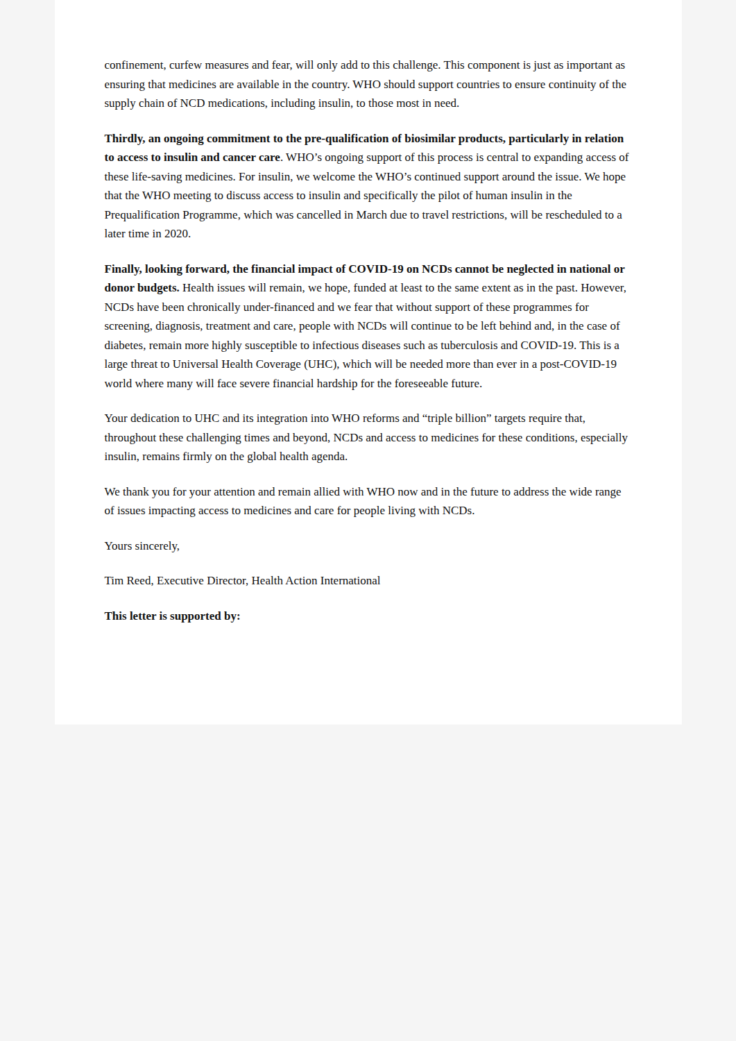confinement, curfew measures and fear, will only add to this challenge. This component is just as important as ensuring that medicines are available in the country. WHO should support countries to ensure continuity of the supply chain of NCD medications, including insulin, to those most in need.
Thirdly, an ongoing commitment to the pre-qualification of biosimilar products, particularly in relation to access to insulin and cancer care. WHO’s ongoing support of this process is central to expanding access of these life-saving medicines. For insulin, we welcome the WHO’s continued support around the issue. We hope that the WHO meeting to discuss access to insulin and specifically the pilot of human insulin in the Prequalification Programme, which was cancelled in March due to travel restrictions, will be rescheduled to a later time in 2020.
Finally, looking forward, the financial impact of COVID-19 on NCDs cannot be neglected in national or donor budgets. Health issues will remain, we hope, funded at least to the same extent as in the past. However, NCDs have been chronically under-financed and we fear that without support of these programmes for screening, diagnosis, treatment and care, people with NCDs will continue to be left behind and, in the case of diabetes, remain more highly susceptible to infectious diseases such as tuberculosis and COVID-19. This is a large threat to Universal Health Coverage (UHC), which will be needed more than ever in a post-COVID-19 world where many will face severe financial hardship for the foreseeable future.
Your dedication to UHC and its integration into WHO reforms and “triple billion” targets require that, throughout these challenging times and beyond, NCDs and access to medicines for these conditions, especially insulin, remains firmly on the global health agenda.
We thank you for your attention and remain allied with WHO now and in the future to address the wide range of issues impacting access to medicines and care for people living with NCDs.
Yours sincerely,
Tim Reed, Executive Director, Health Action International
This letter is supported by: